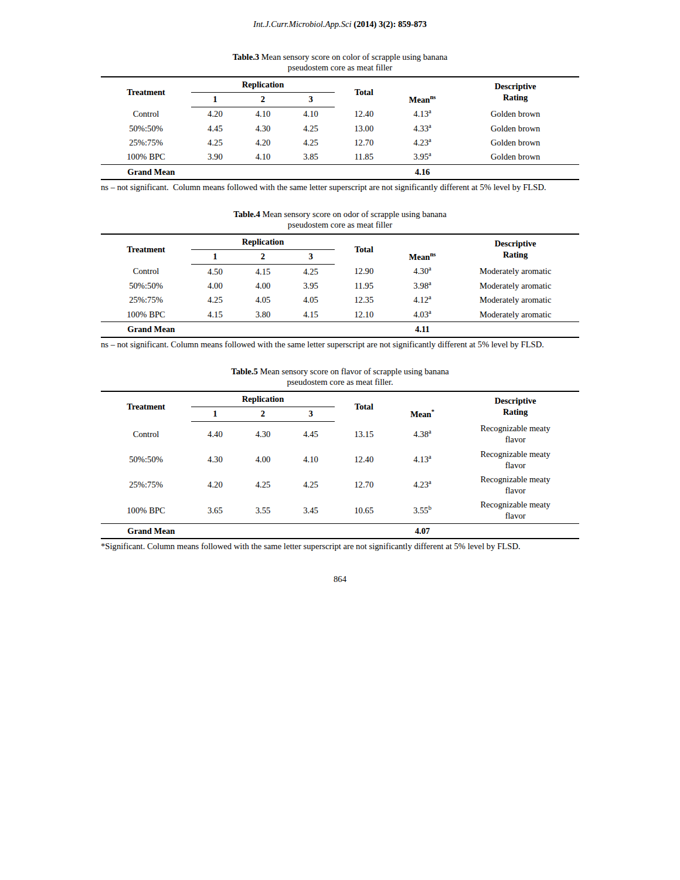Int.J.Curr.Microbiol.App.Sci (2014) 3(2): 859-873
Table.3 Mean sensory score on color of scrapple using banana
pseudostem core as meat filler
| Treatment | Replication | Total | Mean ns | Descriptive Rating |
| --- | --- | --- | --- | --- |
| 1 | 2 | 3 |
| Control | 4.20 | 4.10 | 4.10 | 12.40 | 4.13 a | Golden brown |
| 50%:50% | 4.45 | 4.30 | 4.25 | 13.00 | 4.33 a | Golden brown |
| 25%:75% | 4.25 | 4.20 | 4.25 | 12.70 | 4.23 a | Golden brown |
| 100% BPC | 3.90 | 4.10 | 3.85 | 11.85 | 3.95 a | Golden brown |
| Grand Mean | | | | | 4.16 | |
ns – not significant. Column means followed with the same letter superscript are not significantly different at 5% level by FLSD.
Table.4 Mean sensory score on odor of scrapple using banana
pseudostem core as meat filler
| Treatment | Replication | Total | Mean ns | Descriptive Rating |
| --- | --- | --- | --- | --- |
| 1 | 2 | 3 |
| Control | 4.50 | 4.15 | 4.25 | 12.90 | 4.30 a | Moderately aromatic |
| 50%:50% | 4.00 | 4.00 | 3.95 | 11.95 | 3.98 a | Moderately aromatic |
| 25%:75% | 4.25 | 4.05 | 4.05 | 12.35 | 4.12 a | Moderately aromatic |
| 100% BPC | 4.15 | 3.80 | 4.15 | 12.10 | 4.03 a | Moderately aromatic |
| Grand Mean | | | | | 4.11 | |
ns – not significant. Column means followed with the same letter superscript are not significantly different at 5% level by FLSD.
Table.5 Mean sensory score on flavor of scrapple using banana
pseudostem core as meat filler.
| Treatment | Replication | Total | Mean * | Descriptive Rating |
| --- | --- | --- | --- | --- |
| 1 | 2 | 3 |
| Control | 4.40 | 4.30 | 4.45 | 13.15 | 4.38 a | Recognizable meaty flavor |
| 50%:50% | 4.30 | 4.00 | 4.10 | 12.40 | 4.13 a | Recognizable meaty flavor |
| 25%:75% | 4.20 | 4.25 | 4.25 | 12.70 | 4.23 a | Recognizable meaty flavor |
| 100% BPC | 3.65 | 3.55 | 3.45 | 10.65 | 3.55 b | Recognizable meaty flavor |
| Grand Mean | | | | | 4.07 | |
*Significant. Column means followed with the same letter superscript are not significantly different at 5% level by FLSD.
864